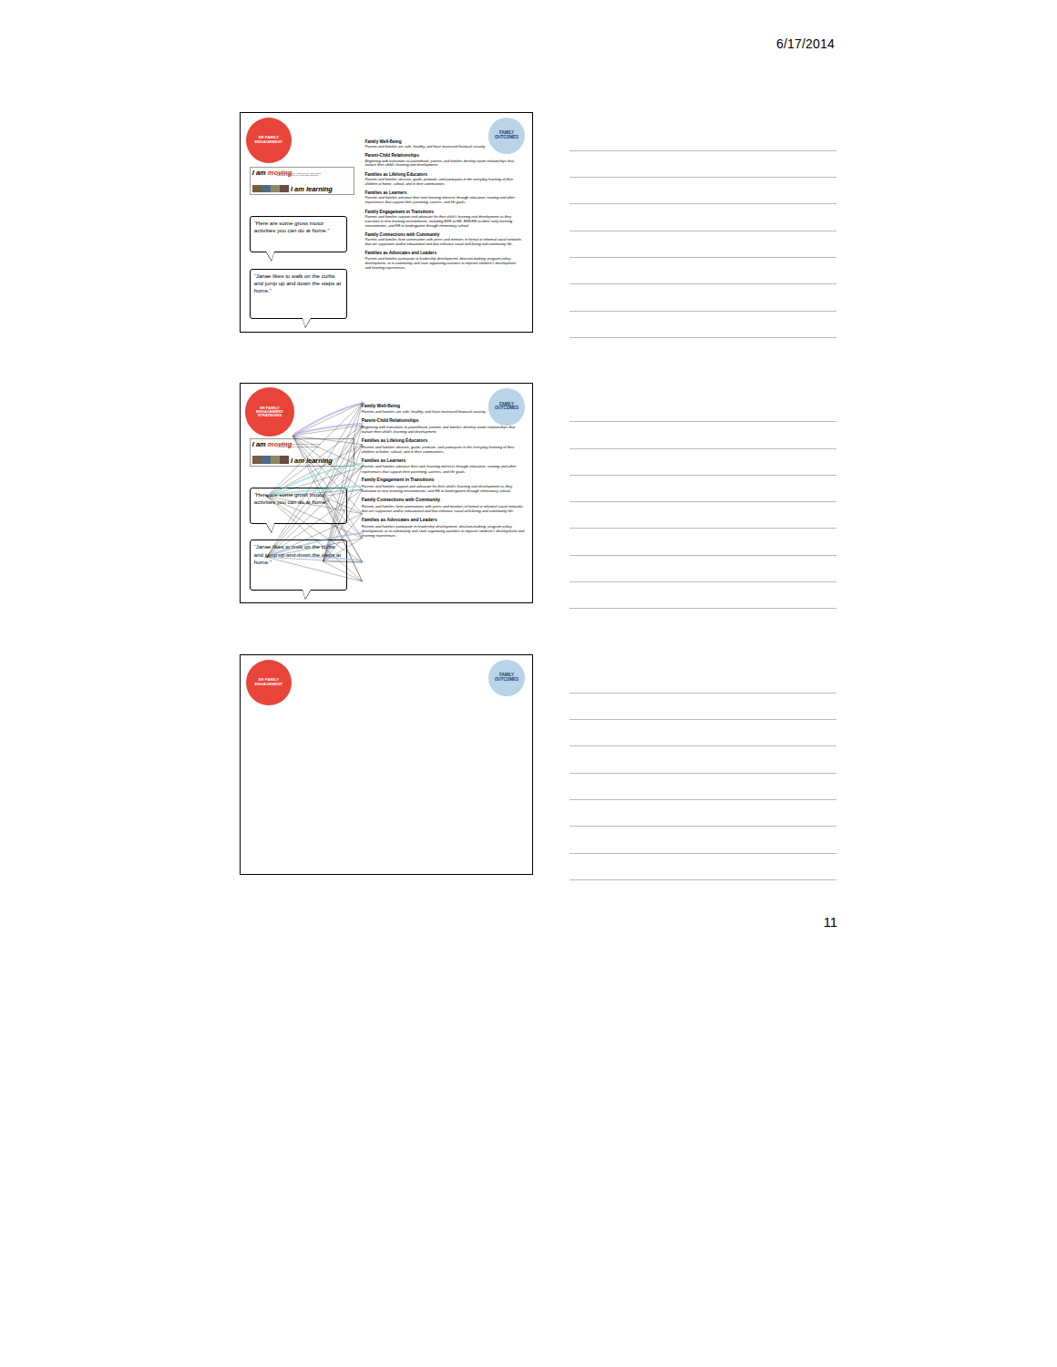6/17/2014
SR FAMILY
ENGAGEMENT
FAMILY
OUTCOMES
I am moving
I am learning
A Physical Activity Approach for Addressing
Childhood Obesity in Head Start Children
“Here are some gross motor activities you can do at home.”
“Janae likes to walk on the curbs and jump up and down the steps at home.”
Family Well-Being
Parents and families are safe, healthy, and have increased financial security.
Parent-Child Relationships
Beginning with transitions to parenthood, parents and families develop warm relationships that nurture their child’s learning and development.
Families as Lifelong Educators
Parents and families observe, guide, promote, and participate in the everyday learning of their children at home, school, and in their communities.
Families as Learners
Parents and families advance their own learning interests through education, training and other experiences that support their parenting, careers, and life goals.
Family Engagement in Transitions
Parents and families support and advocate for their child’s learning and development as they transition to new learning environments, including EHS to HS, EHS/HS to other early learning environments, and HS to kindergarten through elementary school.
Family Connections with Community
Parents and families form connections with peers and mentors in formal or informal social networks that are supportive and/or educational and that enhance social well-being and community life.
Families as Advocates and Leaders
Parents and families participate in leadership development, decision-making, program policy development, or in community and state organizing activities to improve children’s development and learning experiences.
SR FAMILY
ENGAGEMENT
STRATEGIES
FAMILY
OUTCOMES
I am moving
I am learning
A Physical Activity Approach for Addressing
Childhood Obesity in Head Start Children
“Here are some gross motor activities you can do at home.”
“Janae likes to walk on the curbs and jump up and down the steps at home.”
Family Well-Being
Parents and families are safe, healthy, and have increased financial security.
Parent-Child Relationships
Beginning with transitions to parenthood, parents and families develop warm relationships that nurture their child’s learning and development.
Families as Lifelong Educators
Parents and families observe, guide, promote, and participate in the everyday learning of their children at home, school, and in their communities.
Families as Learners
Parents and families advance their own learning interests through education, training and other experiences that support their parenting, careers, and life goals.
Family Engagement in Transitions
Parents and families support and advocate for their child’s learning and development as they transition to new learning environments, and HS to kindergarten through elementary school.
Family Connections with Community
Parents and families form connections with peers and mentors in formal or informal social networks that are supportive and/or educational and that enhance social well-being and community life.
Families as Advocates and Leaders
Parents and families participate in leadership development, decision-making, program policy development, or in community and state organizing activities to improve children’s development and learning experiences.
SR FAMILY
ENGAGEMENT
FAMILY
OUTCOMES
11